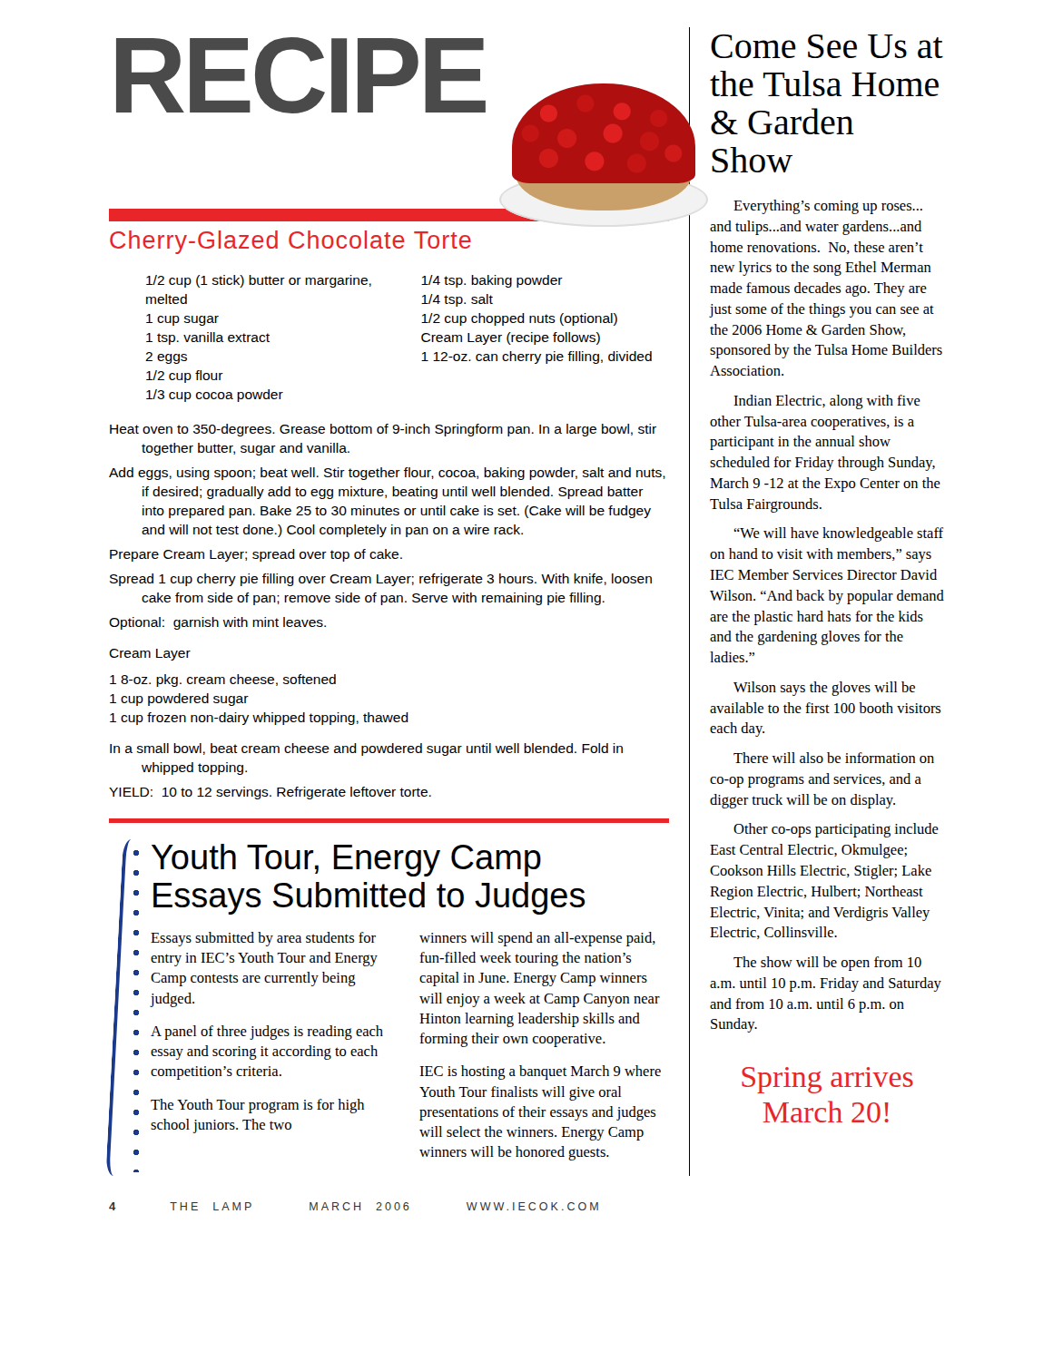RECIPE
Cherry-Glazed Chocolate Torte
1/2 cup (1 stick) butter or margarine, melted
1 cup sugar
1 tsp. vanilla extract
2 eggs
1/2 cup flour
1/3 cup cocoa powder
1/4 tsp. baking powder
1/4 tsp. salt
1/2 cup chopped nuts (optional)
Cream Layer (recipe follows)
1 12-oz. can cherry pie filling, divided
Heat oven to 350-degrees. Grease bottom of 9-inch Springform pan. In a large bowl, stir together butter, sugar and vanilla.
Add eggs, using spoon; beat well. Stir together flour, cocoa, baking powder, salt and nuts, if desired; gradually add to egg mixture, beating until well blended. Spread batter into prepared pan. Bake 25 to 30 minutes or until cake is set. (Cake will be fudgey and will not test done.) Cool completely in pan on a wire rack.
Prepare Cream Layer; spread over top of cake.
Spread 1 cup cherry pie filling over Cream Layer; refrigerate 3 hours. With knife, loosen cake from side of pan; remove side of pan. Serve with remaining pie filling.
Optional: garnish with mint leaves.
Cream Layer
1 8-oz. pkg. cream cheese, softened
1 cup powdered sugar
1 cup frozen non-dairy whipped topping, thawed
In a small bowl, beat cream cheese and powdered sugar until well blended. Fold in whipped topping.
YIELD: 10 to 12 servings. Refrigerate leftover torte.
Youth Tour, Energy Camp
Essays Submitted to Judges
Essays submitted by area students for entry in IEC’s Youth Tour and Energy Camp contests are currently being judged.
A panel of three judges is reading each essay and scoring it according to each competition’s criteria.
The Youth Tour program is for high school juniors. The two
winners will spend an all-expense paid, fun-filled week touring the nation’s capital in June. Energy Camp winners will enjoy a week at Camp Canyon near Hinton learning leadership skills and forming their own cooperative.
IEC is hosting a banquet March 9 where Youth Tour finalists will give oral presentations of their essays and judges will select the winners. Energy Camp winners will be honored guests.
Come See Us at the Tulsa Home & Garden Show
Everything’s coming up roses... and tulips...and water gardens...and home renovations. No, these aren’t new lyrics to the song Ethel Merman made famous decades ago. They are just some of the things you can see at the 2006 Home & Garden Show, sponsored by the Tulsa Home Builders Association.
Indian Electric, along with five other Tulsa-area cooperatives, is a participant in the annual show scheduled for Friday through Sunday, March 9 -12 at the Expo Center on the Tulsa Fairgrounds.
“We will have knowledgeable staff on hand to visit with members,” says IEC Member Services Director David Wilson. “And back by popular demand are the plastic hard hats for the kids and the gardening gloves for the ladies.”
Wilson says the gloves will be available to the first 100 booth visitors each day.
There will also be information on co-op programs and services, and a digger truck will be on display.
Other co-ops participating include East Central Electric, Okmulgee; Cookson Hills Electric, Stigler; Lake Region Electric, Hulbert; Northeast Electric, Vinita; and Verdigris Valley Electric, Collinsville.
The show will be open from 10 a.m. until 10 p.m. Friday and Saturday and from 10 a.m. until 6 p.m. on Sunday.
Spring arrives
March 20!
4 THE LAMP MARCH 2006 WWW.IECOK.COM